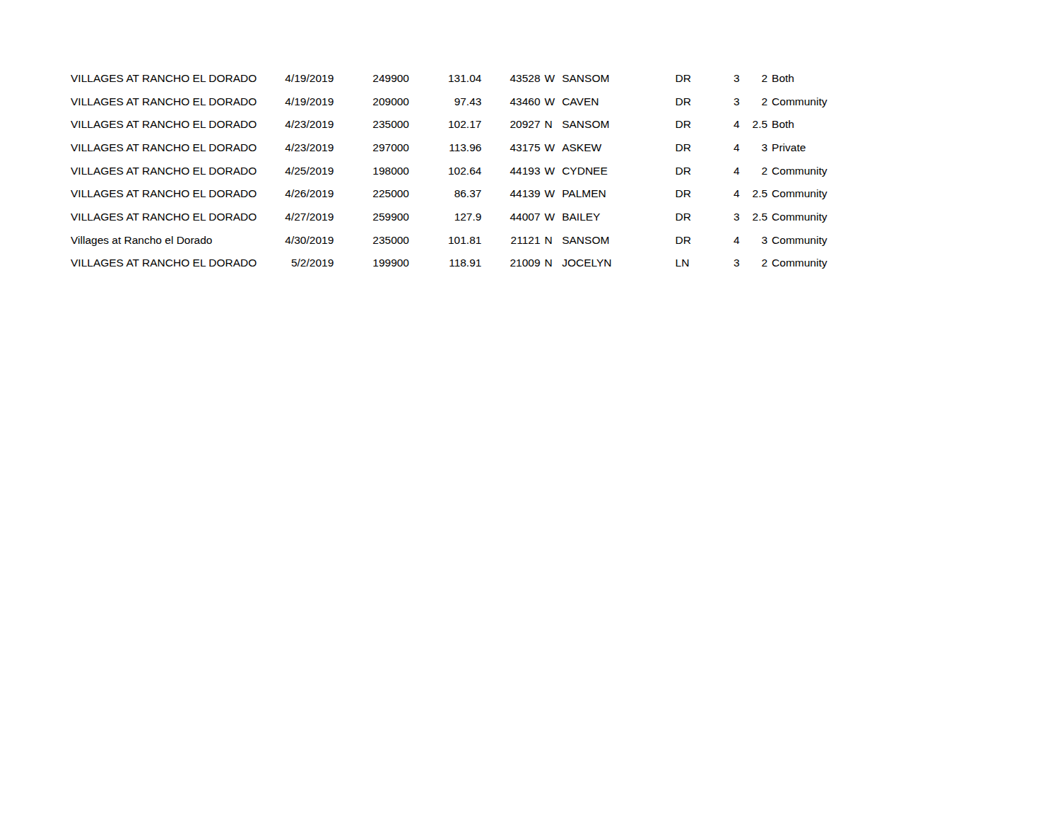| VILLAGES AT RANCHO EL DORADO | 4/19/2019 | 249900 | 131.04 | 43528 | W | SANSOM | DR | 3 | 2 | Both |
| VILLAGES AT RANCHO EL DORADO | 4/19/2019 | 209000 | 97.43 | 43460 | W | CAVEN | DR | 3 | 2 | Community |
| VILLAGES AT RANCHO EL DORADO | 4/23/2019 | 235000 | 102.17 | 20927 | N | SANSOM | DR | 4 | 2.5 | Both |
| VILLAGES AT RANCHO EL DORADO | 4/23/2019 | 297000 | 113.96 | 43175 | W | ASKEW | DR | 4 | 3 | Private |
| VILLAGES AT RANCHO EL DORADO | 4/25/2019 | 198000 | 102.64 | 44193 | W | CYDNEE | DR | 4 | 2 | Community |
| VILLAGES AT RANCHO EL DORADO | 4/26/2019 | 225000 | 86.37 | 44139 | W | PALMEN | DR | 4 | 2.5 | Community |
| VILLAGES AT RANCHO EL DORADO | 4/27/2019 | 259900 | 127.9 | 44007 | W | BAILEY | DR | 3 | 2.5 | Community |
| Villages at Rancho el Dorado | 4/30/2019 | 235000 | 101.81 | 21121 | N | SANSOM | DR | 4 | 3 | Community |
| VILLAGES AT RANCHO EL DORADO | 5/2/2019 | 199900 | 118.91 | 21009 | N | JOCELYN | LN | 3 | 2 | Community |